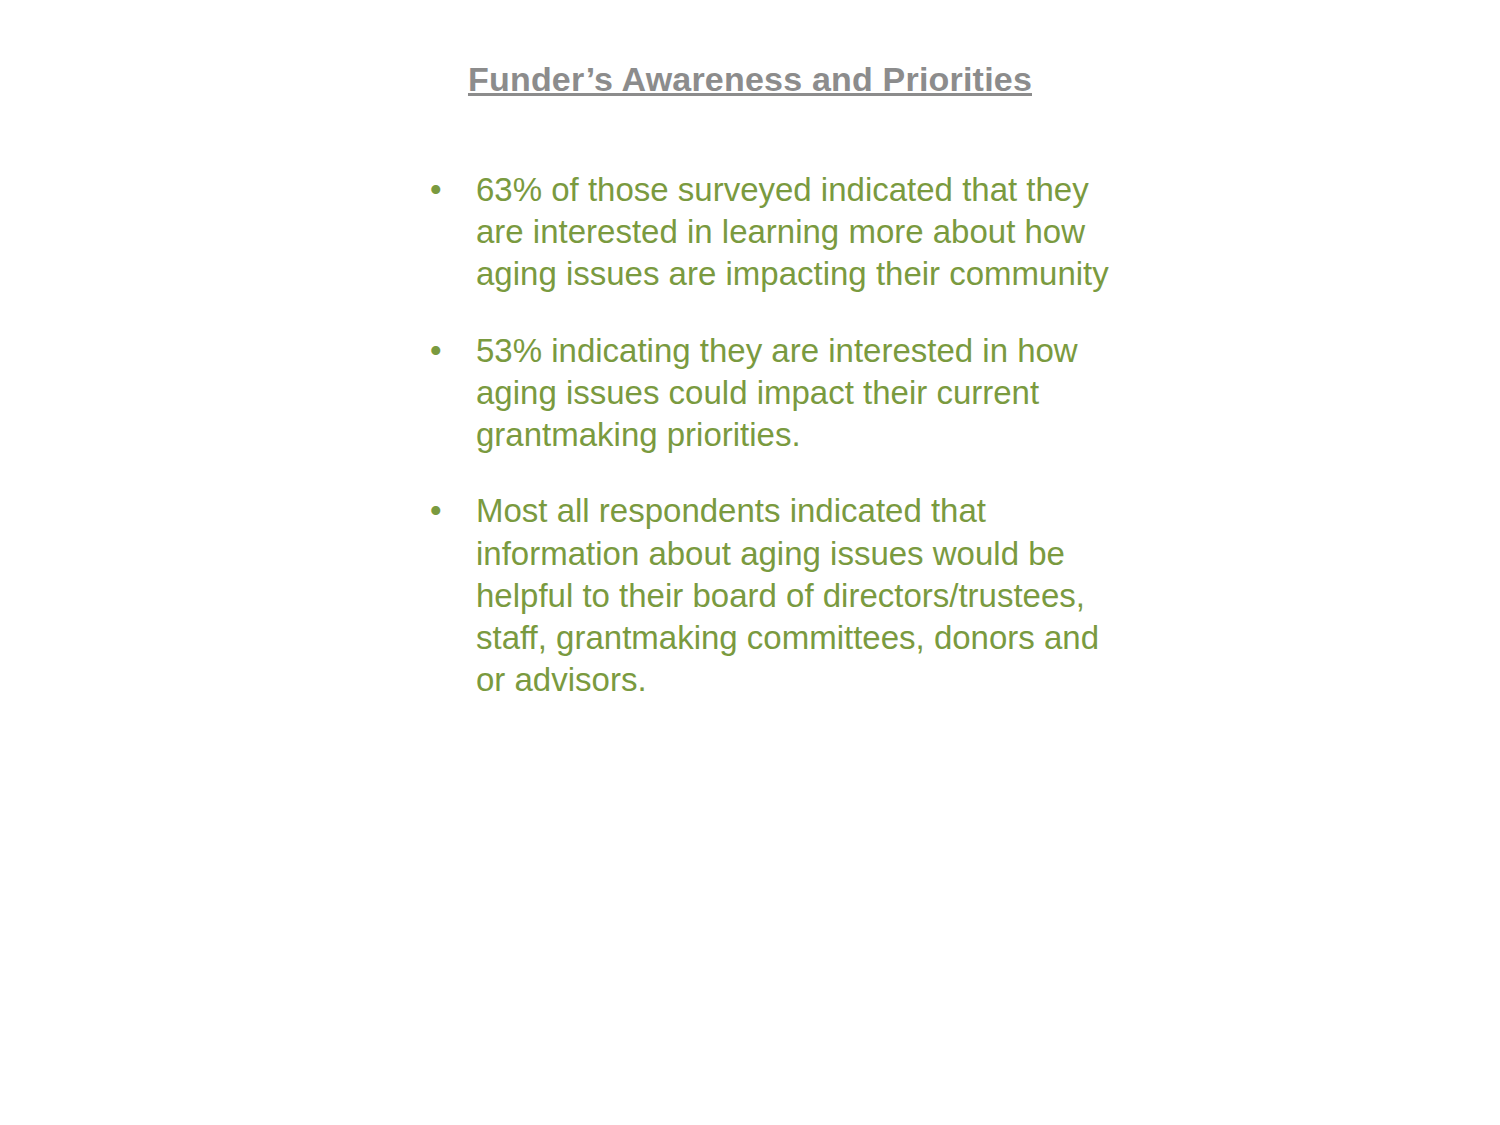Funder’s Awareness and Priorities
63% of those surveyed indicated that they are interested in learning more about how aging issues are impacting their community
53% indicating they are interested in how aging issues could impact their current grantmaking priorities.
Most all respondents indicated that information about aging issues would be helpful to their board of directors/trustees, staff, grantmaking committees, donors and or advisors.